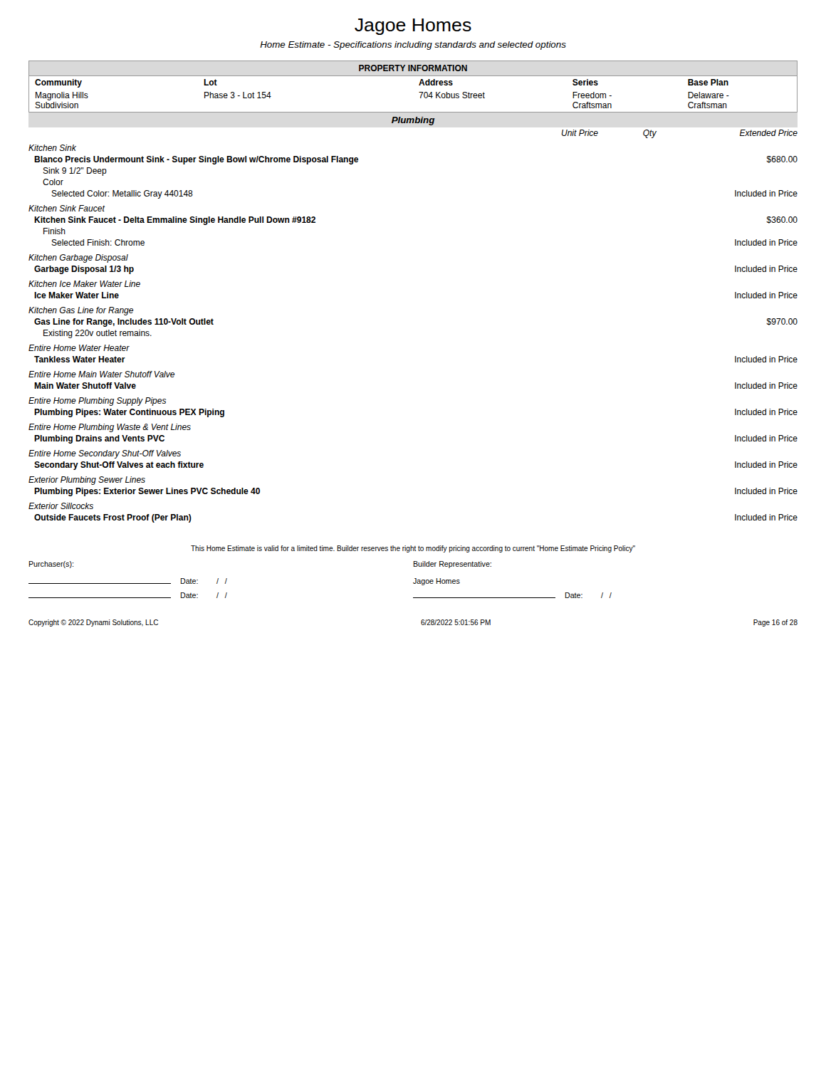Jagoe Homes
Home Estimate - Specifications including standards and selected options
PROPERTY INFORMATION
| Community | Lot | Address | Series | Base Plan |
| Magnolia Hills Subdivision | Phase 3 - Lot 154 | 704 Kobus Street | Freedom - Craftsman | Delaware - Craftsman |
Plumbing
| | Unit Price | Qty | Extended Price |
| Kitchen Sink | | | |
| Blanco Precis Undermount Sink - Super Single Bowl w/Chrome Disposal Flange | | | $680.00 |
| Sink 9 1/2" Deep | | | |
| Color | | | |
| Selected Color: Metallic Gray 440148 | | | Included in Price |
| Kitchen Sink Faucet | | | |
| Kitchen Sink Faucet - Delta Emmaline Single Handle Pull Down #9182 | | | $360.00 |
| Finish | | | |
| Selected Finish: Chrome | | | Included in Price |
| Kitchen Garbage Disposal | | | |
| Garbage Disposal 1/3 hp | | | Included in Price |
| Kitchen Ice Maker Water Line | | | |
| Ice Maker Water Line | | | Included in Price |
| Kitchen Gas Line for Range | | | |
| Gas Line for Range, Includes 110-Volt Outlet | | | $970.00 |
| Existing 220v outlet remains. | | | |
| Entire Home Water Heater | | | |
| Tankless Water Heater | | | Included in Price |
| Entire Home Main Water Shutoff Valve | | | |
| Main Water Shutoff Valve | | | Included in Price |
| Entire Home Plumbing Supply Pipes | | | |
| Plumbing Pipes: Water Continuous PEX Piping | | | Included in Price |
| Entire Home Plumbing Waste & Vent Lines | | | |
| Plumbing Drains and Vents PVC | | | Included in Price |
| Entire Home Secondary Shut-Off Valves | | | |
| Secondary Shut-Off Valves at each fixture | | | Included in Price |
| Exterior Plumbing Sewer Lines | | | |
| Plumbing Pipes: Exterior Sewer Lines PVC Schedule 40 | | | Included in Price |
| Exterior Sillcocks | | | |
| Outside Faucets Frost Proof (Per Plan) | | | Included in Price |
This Home Estimate is valid for a limited time. Builder reserves the right to modify pricing according to current "Home Estimate Pricing Policy"
| Purchaser(s): | Builder Representative: |
| Date: / / | Jagoe Homes |
| Date: / / | Date: / / |
Copyright © 2022 Dynami Solutions, LLC
6/28/2022 5:01:56 PM
Page 16 of 28